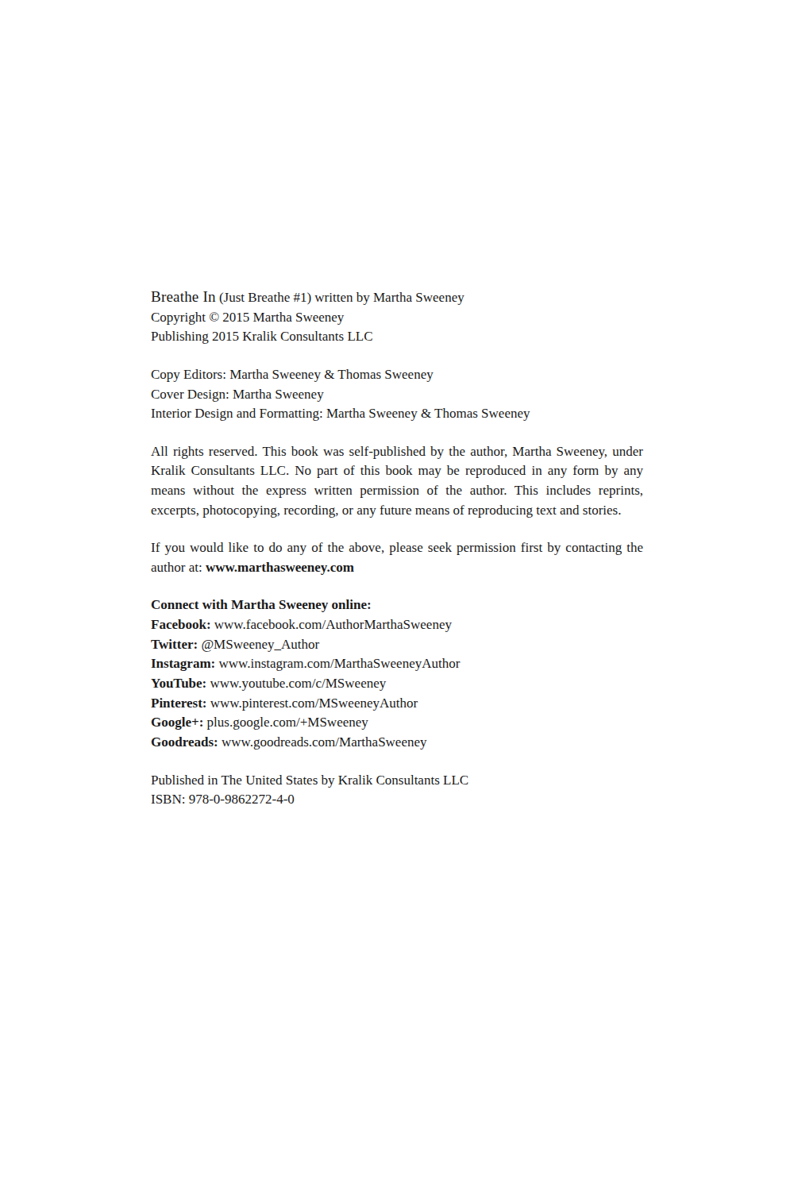Breathe In (Just Breathe #1) written by Martha Sweeney
Copyright © 2015 Martha Sweeney
Publishing 2015 Kralik Consultants LLC
Copy Editors: Martha Sweeney & Thomas Sweeney
Cover Design: Martha Sweeney
Interior Design and Formatting: Martha Sweeney & Thomas Sweeney
All rights reserved. This book was self-published by the author, Martha Sweeney, under Kralik Consultants LLC. No part of this book may be reproduced in any form by any means without the express written permission of the author. This includes reprints, excerpts, photocopying, recording, or any future means of reproducing text and stories.
If you would like to do any of the above, please seek permission first by contacting the author at: www.marthasweeney.com
Connect with Martha Sweeney online:
Facebook: www.facebook.com/AuthorMarthaSweeney
Twitter: @MSweeney_Author
Instagram: www.instagram.com/MarthaSweeneyAuthor
YouTube: www.youtube.com/c/MSweeney
Pinterest: www.pinterest.com/MSweeneyAuthor
Google+: plus.google.com/+MSweeney
Goodreads: www.goodreads.com/MarthaSweeney
Published in The United States by Kralik Consultants LLC
ISBN: 978-0-9862272-4-0